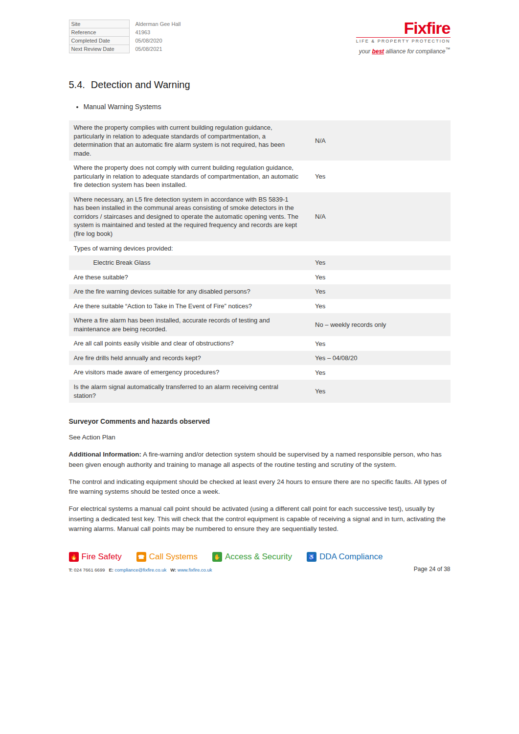| Site | Alderman Gee Hall |
| Reference | 41963 |
| Completed Date | 05/08/2020 |
| Next Review Date | 05/08/2021 |
Fixfire
LIFE & PROPERTY PROTECTION
your best alliance for compliance™
5.4. Detection and Warning
Manual Warning Systems
| Where the property complies with current building regulation guidance, particularly in relation to adequate standards of compartmentation, a determination that an automatic fire alarm system is not required, has been made. | N/A |
| Where the property does not comply with current building regulation guidance, particularly in relation to adequate standards of compartmentation, an automatic fire detection system has been installed. | Yes |
| Where necessary, an L5 fire detection system in accordance with BS 5839-1 has been installed in the communal areas consisting of smoke detectors in the corridors / staircases and designed to operate the automatic opening vents. The system is maintained and tested at the required frequency and records are kept (fire log book) | N/A |
| Types of warning devices provided: | |
| Electric Break Glass | Yes |
| Are these suitable? | Yes |
| Are the fire warning devices suitable for any disabled persons? | Yes |
| Are there suitable “Action to Take in The Event of Fire” notices? | Yes |
| Where a fire alarm has been installed, accurate records of testing and maintenance are being recorded. | No – weekly records only |
| Are all call points easily visible and clear of obstructions? | Yes |
| Are fire drills held annually and records kept? | Yes – 04/08/20 |
| Are visitors made aware of emergency procedures? | Yes |
| Is the alarm signal automatically transferred to an alarm receiving central station? | Yes |
Surveyor Comments and hazards observed
See Action Plan
Additional Information: A fire-warning and/or detection system should be supervised by a named responsible person, who has been given enough authority and training to manage all aspects of the routine testing and scrutiny of the system.
The control and indicating equipment should be checked at least every 24 hours to ensure there are no specific faults. All types of fire warning systems should be tested once a week.
For electrical systems a manual call point should be activated (using a different call point for each successive test), usually by inserting a dedicated test key. This will check that the control equipment is capable of receiving a signal and in turn, activating the warning alarms. Manual call points may be numbered to ensure they are sequentially tested.
🔥Fire Safety
☎Call Systems
✋Access & Security
♿DDA Compliance
T: 024 7661 6699 E: compliance@fixfire.co.uk W: www.fixfire.co.uk
Page 24 of 38